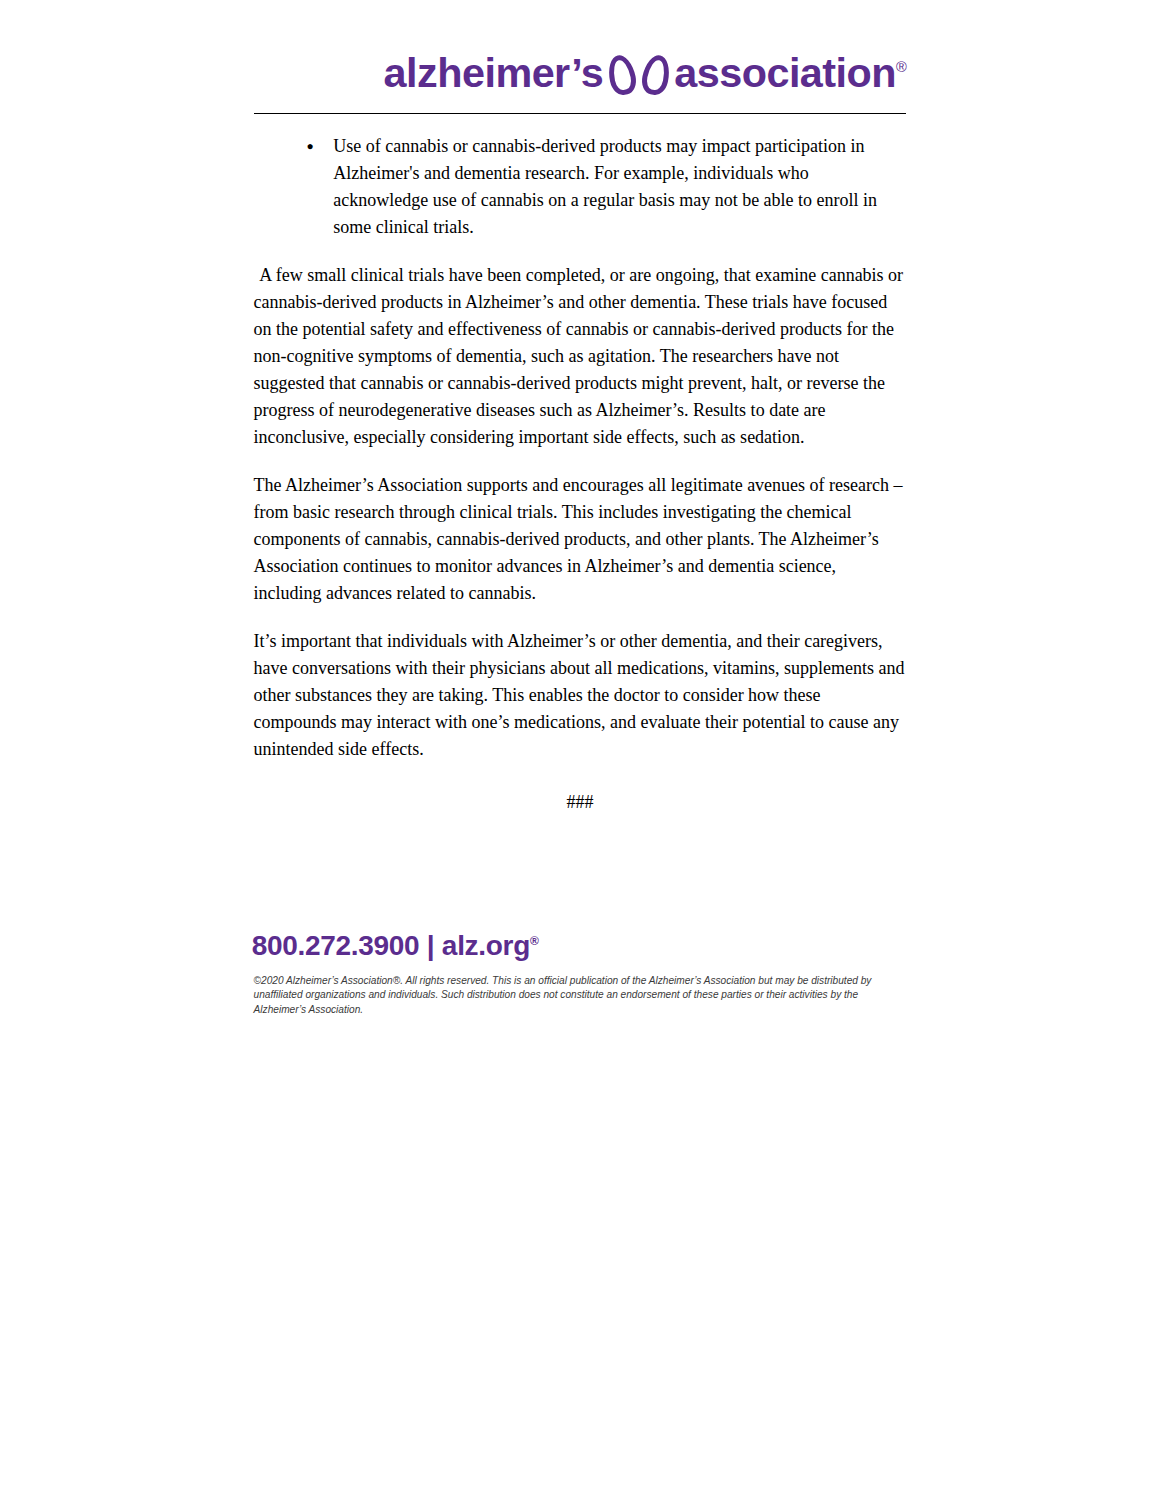alzheimer’s association®
Use of cannabis or cannabis-derived products may impact participation in Alzheimer's and dementia research. For example, individuals who acknowledge use of cannabis on a regular basis may not be able to enroll in some clinical trials.
A few small clinical trials have been completed, or are ongoing, that examine cannabis or cannabis-derived products in Alzheimer’s and other dementia. These trials have focused on the potential safety and effectiveness of cannabis or cannabis-derived products for the non-cognitive symptoms of dementia, such as agitation. The researchers have not suggested that cannabis or cannabis-derived products might prevent, halt, or reverse the progress of neurodegenerative diseases such as Alzheimer’s. Results to date are inconclusive, especially considering important side effects, such as sedation.
The Alzheimer’s Association supports and encourages all legitimate avenues of research – from basic research through clinical trials. This includes investigating the chemical components of cannabis, cannabis-derived products, and other plants. The Alzheimer’s Association continues to monitor advances in Alzheimer’s and dementia science, including advances related to cannabis.
It’s important that individuals with Alzheimer’s or other dementia, and their caregivers, have conversations with their physicians about all medications, vitamins, supplements and other substances they are taking. This enables the doctor to consider how these compounds may interact with one’s medications, and evaluate their potential to cause any unintended side effects.
###
800.272.3900 | alz.org®
©2020 Alzheimer’s Association®. All rights reserved. This is an official publication of the Alzheimer’s Association but may be distributed by unaffiliated organizations and individuals. Such distribution does not constitute an endorsement of these parties or their activities by the Alzheimer’s Association.